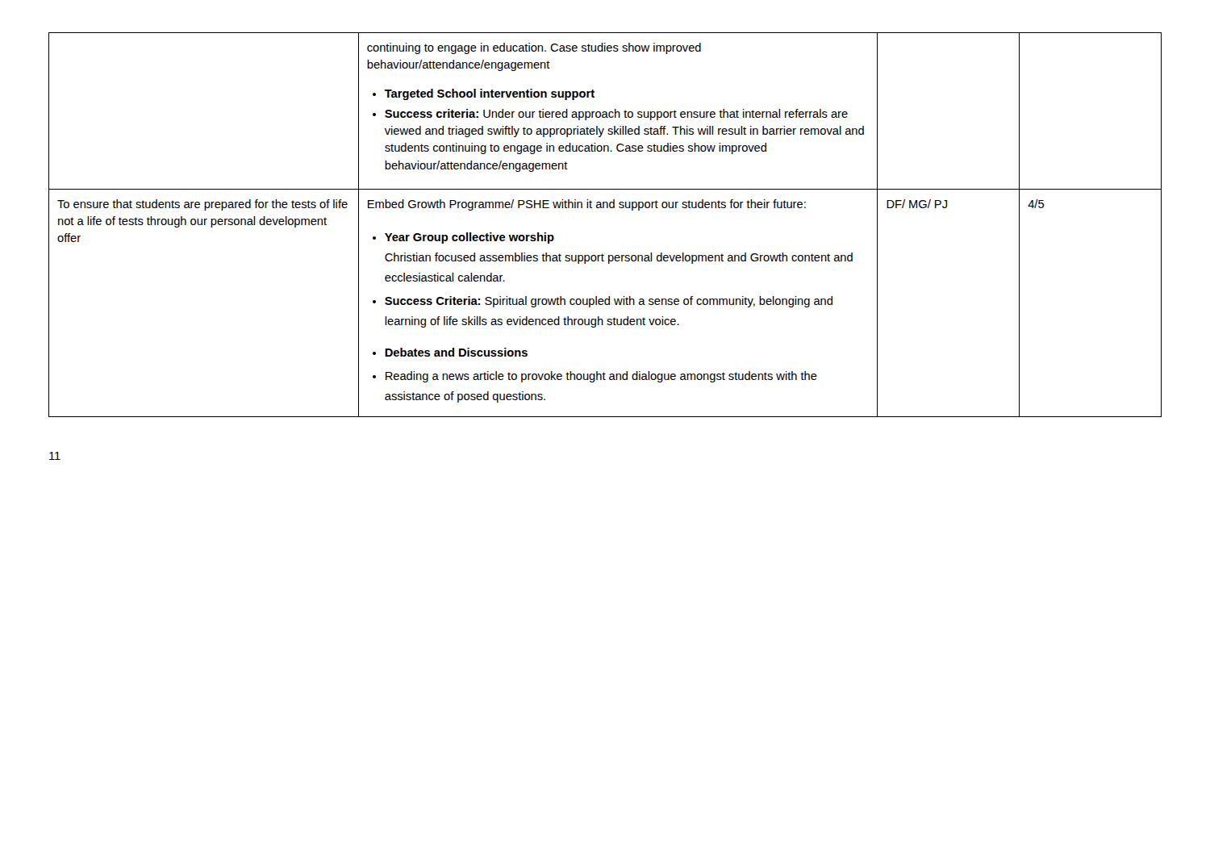| | continuing to engage in education. Case studies show improved behaviour/attendance/engagement Targeted School intervention support Success criteria: Under our tiered approach to support ensure that internal referrals are viewed and triaged swiftly to appropriately skilled staff. This will result in barrier removal and students continuing to engage in education. Case studies show improved behaviour/attendance/engagement | | |
| To ensure that students are prepared for the tests of life not a life of tests through our personal development offer | Embed Growth Programme/ PSHE within it and support our students for their future: Year Group collective worship Christian focused assemblies that support personal development and Growth content and ecclesiastical calendar. Success Criteria: Spiritual growth coupled with a sense of community, belonging and learning of life skills as evidenced through student voice. Debates and Discussions Reading a news article to provoke thought and dialogue amongst students with the assistance of posed questions. | DF/ MG/ PJ | 4/5 |
11